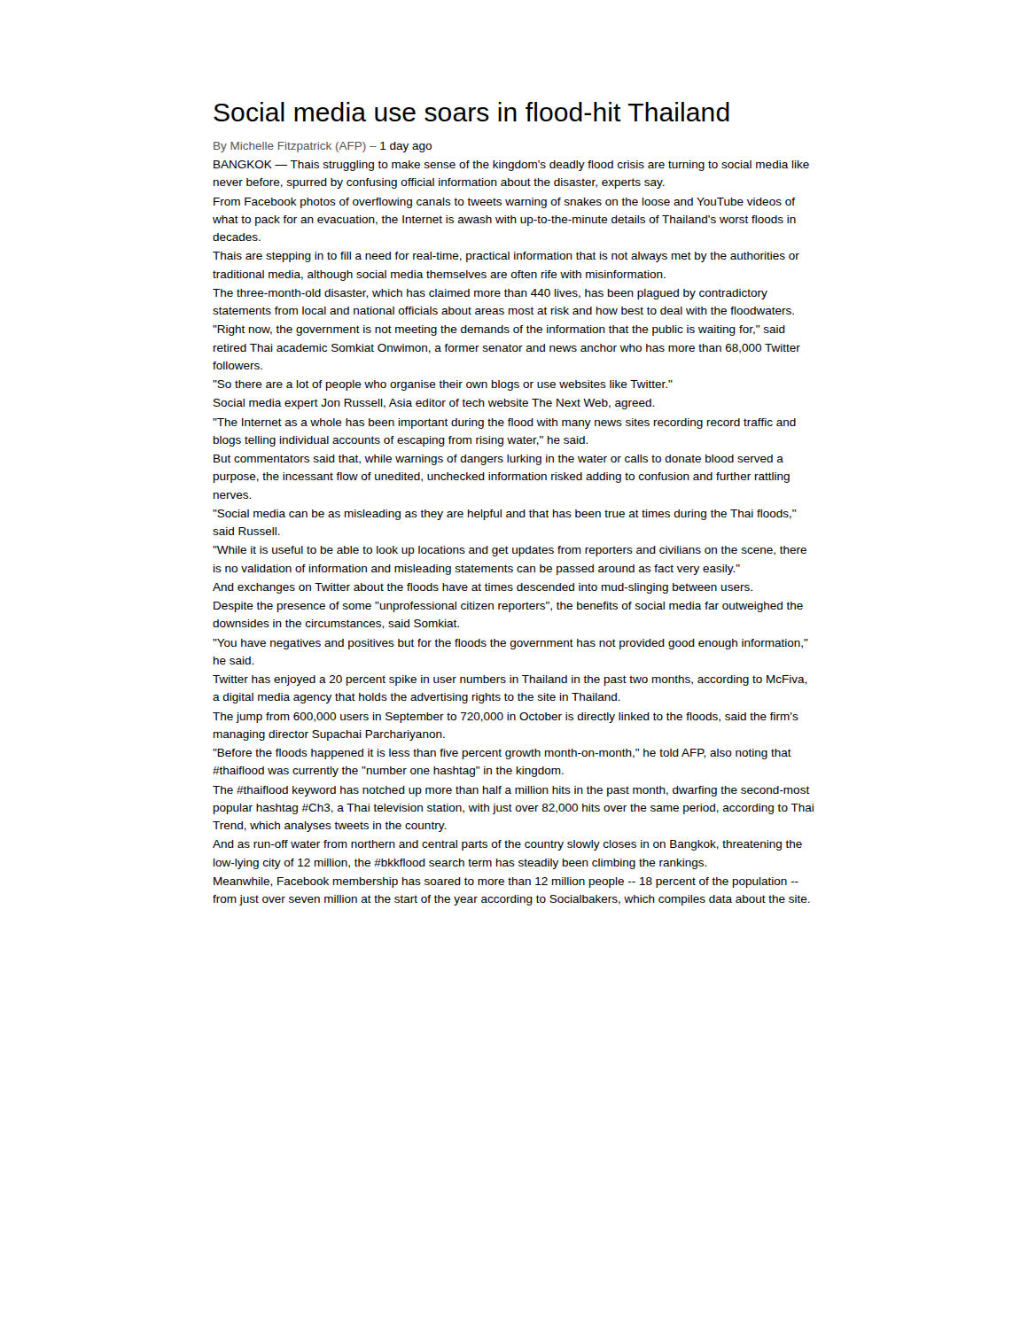Social media use soars in flood-hit Thailand
By Michelle Fitzpatrick (AFP) – 1 day ago
BANGKOK — Thais struggling to make sense of the kingdom's deadly flood crisis are turning to social media like never before, spurred by confusing official information about the disaster, experts say.
From Facebook photos of overflowing canals to tweets warning of snakes on the loose and YouTube videos of what to pack for an evacuation, the Internet is awash with up-to-the-minute details of Thailand's worst floods in decades.
Thais are stepping in to fill a need for real-time, practical information that is not always met by the authorities or traditional media, although social media themselves are often rife with misinformation.
The three-month-old disaster, which has claimed more than 440 lives, has been plagued by contradictory statements from local and national officials about areas most at risk and how best to deal with the floodwaters.
"Right now, the government is not meeting the demands of the information that the public is waiting for," said retired Thai academic Somkiat Onwimon, a former senator and news anchor who has more than 68,000 Twitter followers.
"So there are a lot of people who organise their own blogs or use websites like Twitter."
Social media expert Jon Russell, Asia editor of tech website The Next Web, agreed.
"The Internet as a whole has been important during the flood with many news sites recording record traffic and blogs telling individual accounts of escaping from rising water," he said.
But commentators said that, while warnings of dangers lurking in the water or calls to donate blood served a purpose, the incessant flow of unedited, unchecked information risked adding to confusion and further rattling nerves.
"Social media can be as misleading as they are helpful and that has been true at times during the Thai floods," said Russell.
"While it is useful to be able to look up locations and get updates from reporters and civilians on the scene, there is no validation of information and misleading statements can be passed around as fact very easily."
And exchanges on Twitter about the floods have at times descended into mud-slinging between users.
Despite the presence of some "unprofessional citizen reporters", the benefits of social media far outweighed the downsides in the circumstances, said Somkiat.
"You have negatives and positives but for the floods the government has not provided good enough information," he said.
Twitter has enjoyed a 20 percent spike in user numbers in Thailand in the past two months, according to McFiva, a digital media agency that holds the advertising rights to the site in Thailand.
The jump from 600,000 users in September to 720,000 in October is directly linked to the floods, said the firm's managing director Supachai Parchariyanon.
"Before the floods happened it is less than five percent growth month-on-month," he told AFP, also noting that #thaiflood was currently the "number one hashtag" in the kingdom.
The #thaiflood keyword has notched up more than half a million hits in the past month, dwarfing the second-most popular hashtag #Ch3, a Thai television station, with just over 82,000 hits over the same period, according to Thai Trend, which analyses tweets in the country.
And as run-off water from northern and central parts of the country slowly closes in on Bangkok, threatening the low-lying city of 12 million, the #bkkflood search term has steadily been climbing the rankings.
Meanwhile, Facebook membership has soared to more than 12 million people -- 18 percent of the population -- from just over seven million at the start of the year according to Socialbakers, which compiles data about the site.